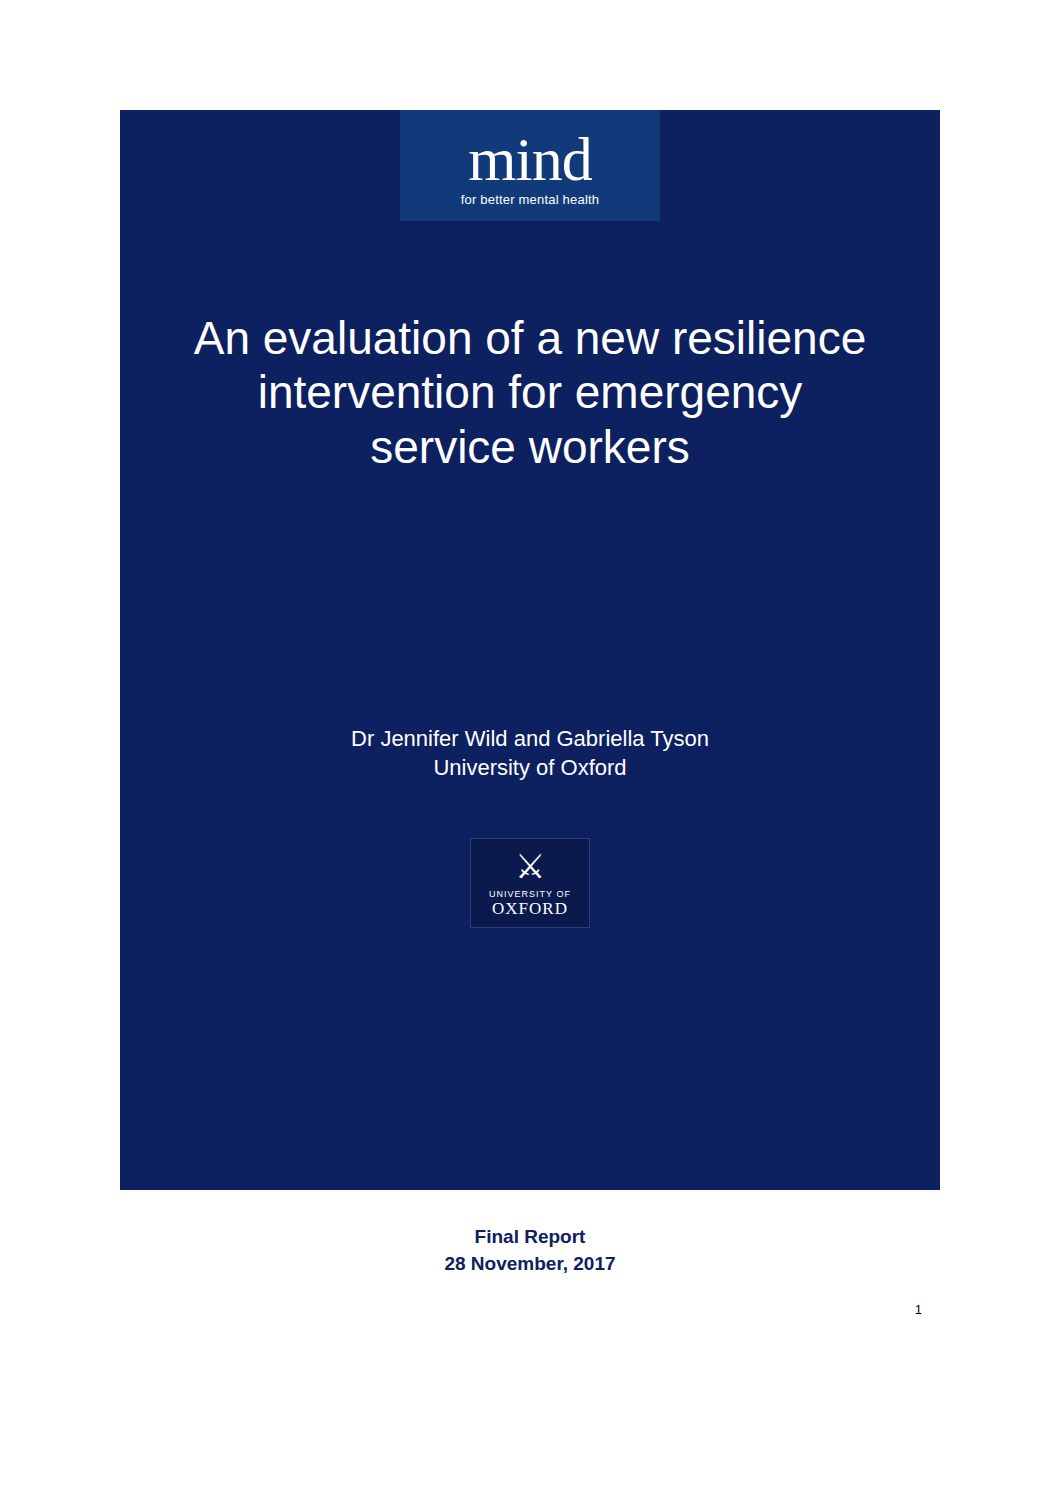mind
for better mental health
An evaluation of a new resilience intervention for emergency service workers
Dr Jennifer Wild and Gabriella Tyson
University of Oxford
⚔
UNIVERSITY OF
OXFORD
Final Report
28 November, 2017
1